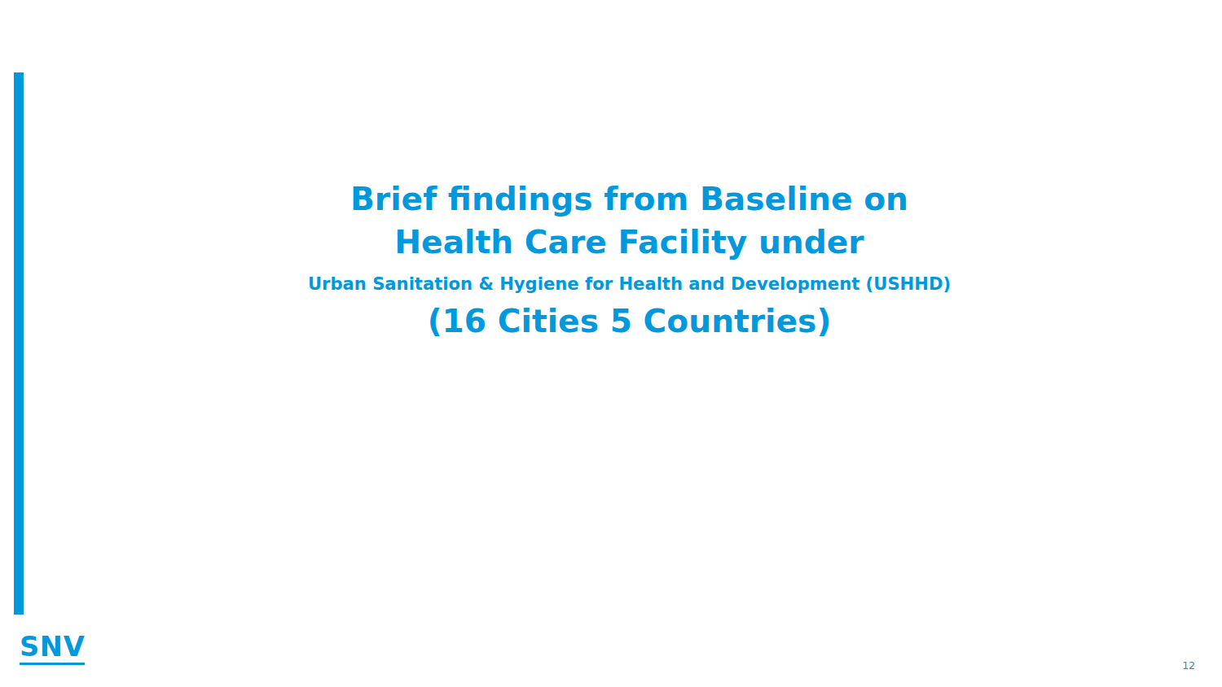Brief findings from Baseline on Health Care Facility under
Urban Sanitation & Hygiene for Health and Development (USHHD)
(16 Cities 5 Countries)
SNV
12